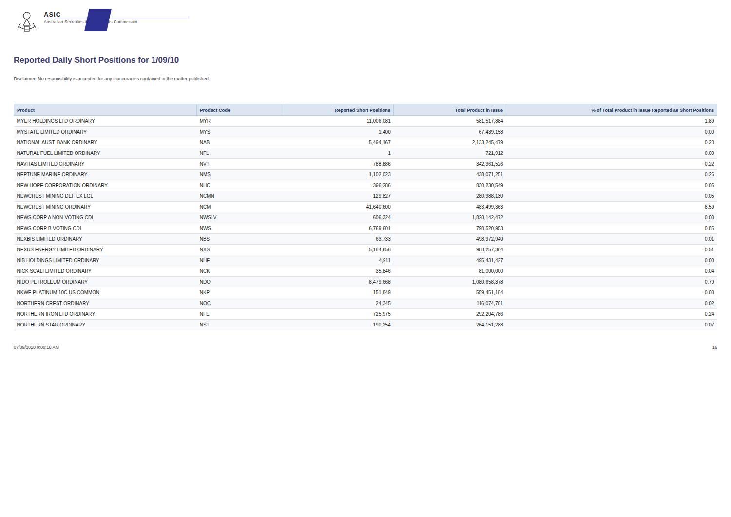ASIC
Australian Securities & Investments Commission
Reported Daily Short Positions for 1/09/10
Disclaimer: No responsibility is accepted for any inaccuracies contained in the matter published.
| Product | Product Code | Reported Short Positions | Total Product in Issue | % of Total Product in Issue Reported as Short Positions |
| --- | --- | --- | --- | --- |
| MYER HOLDINGS LTD ORDINARY | MYR | 11,006,081 | 581,517,884 | 1.89 |
| MYSTATE LIMITED ORDINARY | MYS | 1,400 | 67,439,158 | 0.00 |
| NATIONAL AUST. BANK ORDINARY | NAB | 5,494,167 | 2,133,245,479 | 0.23 |
| NATURAL FUEL LIMITED ORDINARY | NFL | 1 | 721,912 | 0.00 |
| NAVITAS LIMITED ORDINARY | NVT | 788,886 | 342,361,526 | 0.22 |
| NEPTUNE MARINE ORDINARY | NMS | 1,102,023 | 438,071,251 | 0.25 |
| NEW HOPE CORPORATION ORDINARY | NHC | 396,286 | 830,230,549 | 0.05 |
| NEWCREST MINING DEF EX LGL | NCMN | 129,827 | 280,988,130 | 0.05 |
| NEWCREST MINING ORDINARY | NCM | 41,640,600 | 483,499,363 | 8.59 |
| NEWS CORP A NON-VOTING CDI | NWSLV | 606,324 | 1,828,142,472 | 0.03 |
| NEWS CORP B VOTING CDI | NWS | 6,769,601 | 798,520,953 | 0.85 |
| NEXBIS LIMITED ORDINARY | NBS | 63,733 | 498,972,940 | 0.01 |
| NEXUS ENERGY LIMITED ORDINARY | NXS | 5,184,656 | 988,257,304 | 0.51 |
| NIB HOLDINGS LIMITED ORDINARY | NHF | 4,911 | 495,431,427 | 0.00 |
| NICK SCALI LIMITED ORDINARY | NCK | 35,846 | 81,000,000 | 0.04 |
| NIDO PETROLEUM ORDINARY | NDO | 8,479,668 | 1,080,658,378 | 0.79 |
| NKWE PLATINUM 10C US COMMON | NKP | 151,849 | 559,451,184 | 0.03 |
| NORTHERN CREST ORDINARY | NOC | 24,345 | 116,074,781 | 0.02 |
| NORTHERN IRON LTD ORDINARY | NFE | 725,975 | 292,204,786 | 0.24 |
| NORTHERN STAR ORDINARY | NST | 190,254 | 264,151,288 | 0.07 |
07/09/2010 9:00:18 AM 16